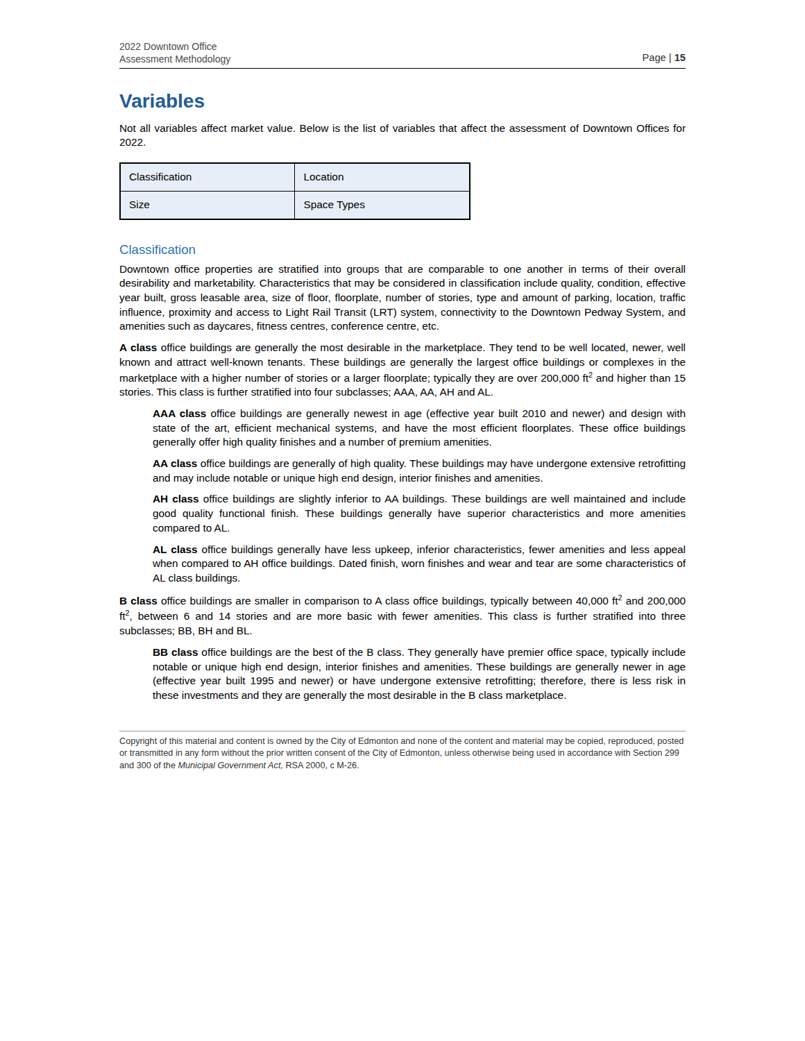2022 Downtown Office
Assessment Methodology
Page | 15
Variables
Not all variables affect market value. Below is the list of variables that affect the assessment of Downtown Offices for 2022.
| Classification | Location |
| Size | Space Types |
Classification
Downtown office properties are stratified into groups that are comparable to one another in terms of their overall desirability and marketability. Characteristics that may be considered in classification include quality, condition, effective year built, gross leasable area, size of floor, floorplate, number of stories, type and amount of parking, location, traffic influence, proximity and access to Light Rail Transit (LRT) system, connectivity to the Downtown Pedway System, and amenities such as daycares, fitness centres, conference centre, etc.
A class office buildings are generally the most desirable in the marketplace. They tend to be well located, newer, well known and attract well-known tenants. These buildings are generally the largest office buildings or complexes in the marketplace with a higher number of stories or a larger floorplate; typically they are over 200,000 ft2 and higher than 15 stories. This class is further stratified into four subclasses; AAA, AA, AH and AL.
AAA class office buildings are generally newest in age (effective year built 2010 and newer) and design with state of the art, efficient mechanical systems, and have the most efficient floorplates. These office buildings generally offer high quality finishes and a number of premium amenities.
AA class office buildings are generally of high quality. These buildings may have undergone extensive retrofitting and may include notable or unique high end design, interior finishes and amenities.
AH class office buildings are slightly inferior to AA buildings. These buildings are well maintained and include good quality functional finish. These buildings generally have superior characteristics and more amenities compared to AL.
AL class office buildings generally have less upkeep, inferior characteristics, fewer amenities and less appeal when compared to AH office buildings. Dated finish, worn finishes and wear and tear are some characteristics of AL class buildings.
B class office buildings are smaller in comparison to A class office buildings, typically between 40,000 ft2 and 200,000 ft2, between 6 and 14 stories and are more basic with fewer amenities. This class is further stratified into three subclasses; BB, BH and BL.
BB class office buildings are the best of the B class. They generally have premier office space, typically include notable or unique high end design, interior finishes and amenities. These buildings are generally newer in age (effective year built 1995 and newer) or have undergone extensive retrofitting; therefore, there is less risk in these investments and they are generally the most desirable in the B class marketplace.
Copyright of this material and content is owned by the City of Edmonton and none of the content and material may be copied, reproduced, posted or transmitted in any form without the prior written consent of the City of Edmonton, unless otherwise being used in accordance with Section 299 and 300 of the Municipal Government Act, RSA 2000, c M-26.